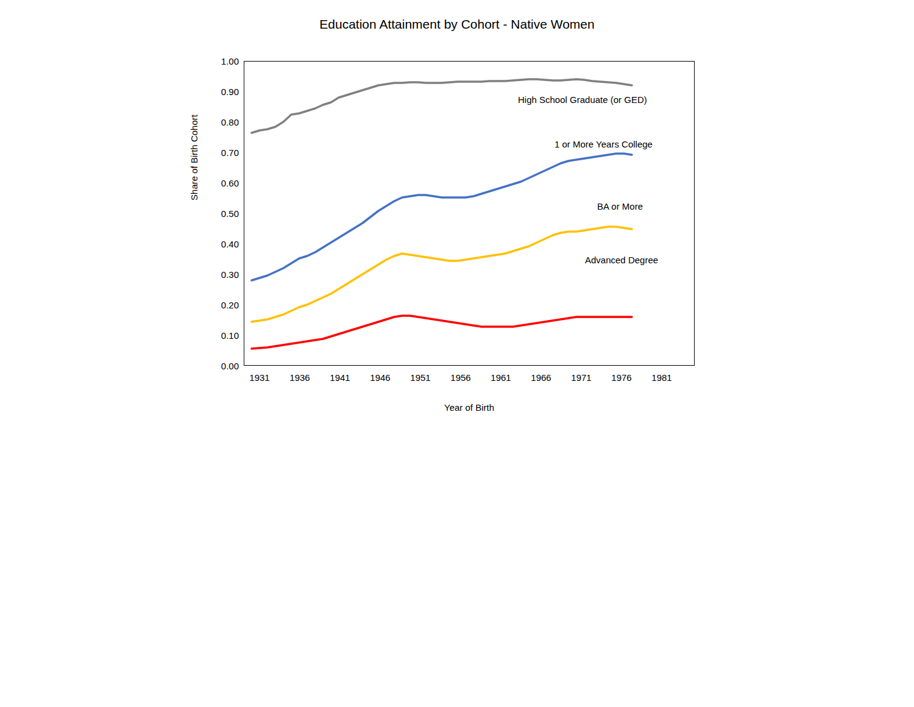Education Attainment by Cohort - Native Women
Share of Birth Cohort
Year of Birth
1.00
0.90
0.80
0.70
0.60
0.50
0.40
0.30
0.20
0.10
0.00
1931
1936
1941
1946
1951
1956
1961
1966
1971
1976
1981
High School Graduate (or GED)
1 or More Years College
BA or More
Advanced Degree